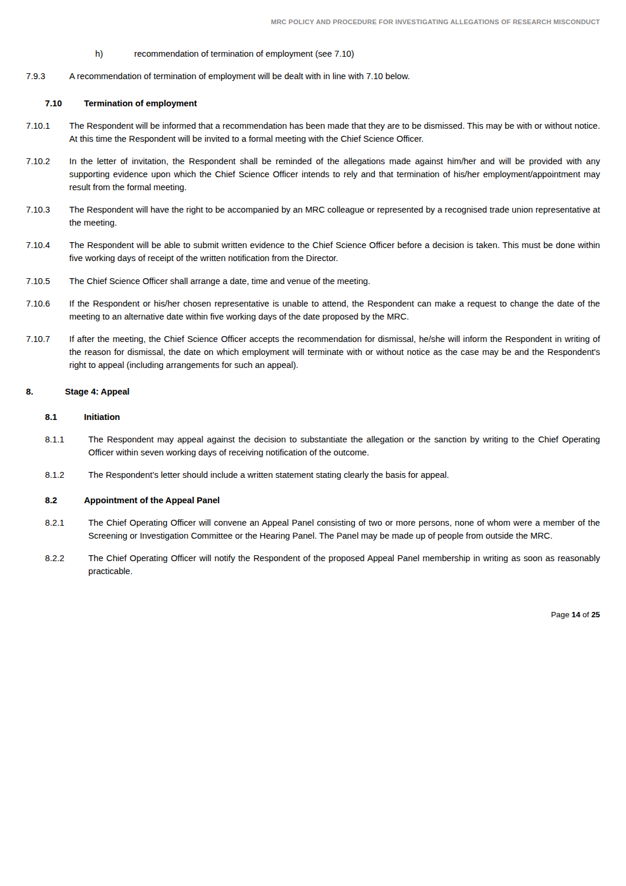MRC POLICY AND PROCEDURE FOR INVESTIGATING ALLEGATIONS OF RESEARCH MISCONDUCT
h)
recommendation of termination of employment (see 7.10)
7.9.3
A recommendation of termination of employment will be dealt with in line with 7.10 below.
7.10 Termination of employment
7.10.1
The Respondent will be informed that a recommendation has been made that they are to be dismissed. This may be with or without notice. At this time the Respondent will be invited to a formal meeting with the Chief Science Officer.
7.10.2
In the letter of invitation, the Respondent shall be reminded of the allegations made against him/her and will be provided with any supporting evidence upon which the Chief Science Officer intends to rely and that termination of his/her employment/appointment may result from the formal meeting.
7.10.3
The Respondent will have the right to be accompanied by an MRC colleague or represented by a recognised trade union representative at the meeting.
7.10.4
The Respondent will be able to submit written evidence to the Chief Science Officer before a decision is taken. This must be done within five working days of receipt of the written notification from the Director.
7.10.5
The Chief Science Officer shall arrange a date, time and venue of the meeting.
7.10.6
If the Respondent or his/her chosen representative is unable to attend, the Respondent can make a request to change the date of the meeting to an alternative date within five working days of the date proposed by the MRC.
7.10.7
If after the meeting, the Chief Science Officer accepts the recommendation for dismissal, he/she will inform the Respondent in writing of the reason for dismissal, the date on which employment will terminate with or without notice as the case may be and the Respondent's right to appeal (including arrangements for such an appeal).
8. Stage 4: Appeal
8.1 Initiation
8.1.1
The Respondent may appeal against the decision to substantiate the allegation or the sanction by writing to the Chief Operating Officer within seven working days of receiving notification of the outcome.
8.1.2
The Respondent’s letter should include a written statement stating clearly the basis for appeal.
8.2 Appointment of the Appeal Panel
8.2.1
The Chief Operating Officer will convene an Appeal Panel consisting of two or more persons, none of whom were a member of the Screening or Investigation Committee or the Hearing Panel. The Panel may be made up of people from outside the MRC.
8.2.2
The Chief Operating Officer will notify the Respondent of the proposed Appeal Panel membership in writing as soon as reasonably practicable.
Page 14 of 25